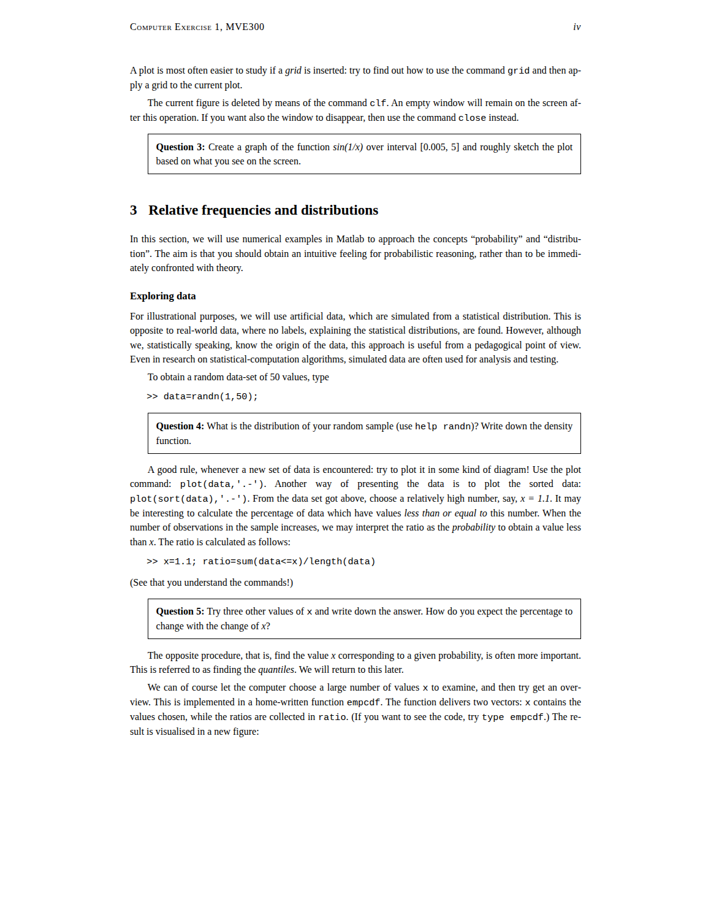Computer Exercise 1, MVE300 iv
A plot is most often easier to study if a grid is inserted: try to find out how to use the command grid and then apply a grid to the current plot.
The current figure is deleted by means of the command clf. An empty window will remain on the screen after this operation. If you want also the window to disappear, then use the command close instead.
Question 3: Create a graph of the function sin(1/x) over interval [0.005, 5] and roughly sketch the plot based on what you see on the screen.
3 Relative frequencies and distributions
In this section, we will use numerical examples in Matlab to approach the concepts “probability” and “distribution”. The aim is that you should obtain an intuitive feeling for probabilistic reasoning, rather than to be immediately confronted with theory.
Exploring data
For illustrational purposes, we will use artificial data, which are simulated from a statistical distribution. This is opposite to real-world data, where no labels, explaining the statistical distributions, are found. However, although we, statistically speaking, know the origin of the data, this approach is useful from a pedagogical point of view. Even in research on statistical-computation algorithms, simulated data are often used for analysis and testing.
To obtain a random data-set of 50 values, type
>> data=randn(1,50);
Question 4: What is the distribution of your random sample (use help randn)? Write down the density function.
A good rule, whenever a new set of data is encountered: try to plot it in some kind of diagram! Use the plot command: plot(data,'.-'). Another way of presenting the data is to plot the sorted data: plot(sort(data),'.-'). From the data set got above, choose a relatively high number, say, x = 1.1. It may be interesting to calculate the percentage of data which have values less than or equal to this number. When the number of observations in the sample increases, we may interpret the ratio as the probability to obtain a value less than x. The ratio is calculated as follows:
>> x=1.1; ratio=sum(data<=x)/length(data)
(See that you understand the commands!)
Question 5: Try three other values of x and write down the answer. How do you expect the percentage to change with the change of x?
The opposite procedure, that is, find the value x corresponding to a given probability, is often more important. This is referred to as finding the quantiles. We will return to this later.
We can of course let the computer choose a large number of values x to examine, and then try get an overview. This is implemented in a home-written function empcdf. The function delivers two vectors: x contains the values chosen, while the ratios are collected in ratio. (If you want to see the code, try type empcdf.) The result is visualised in a new figure: